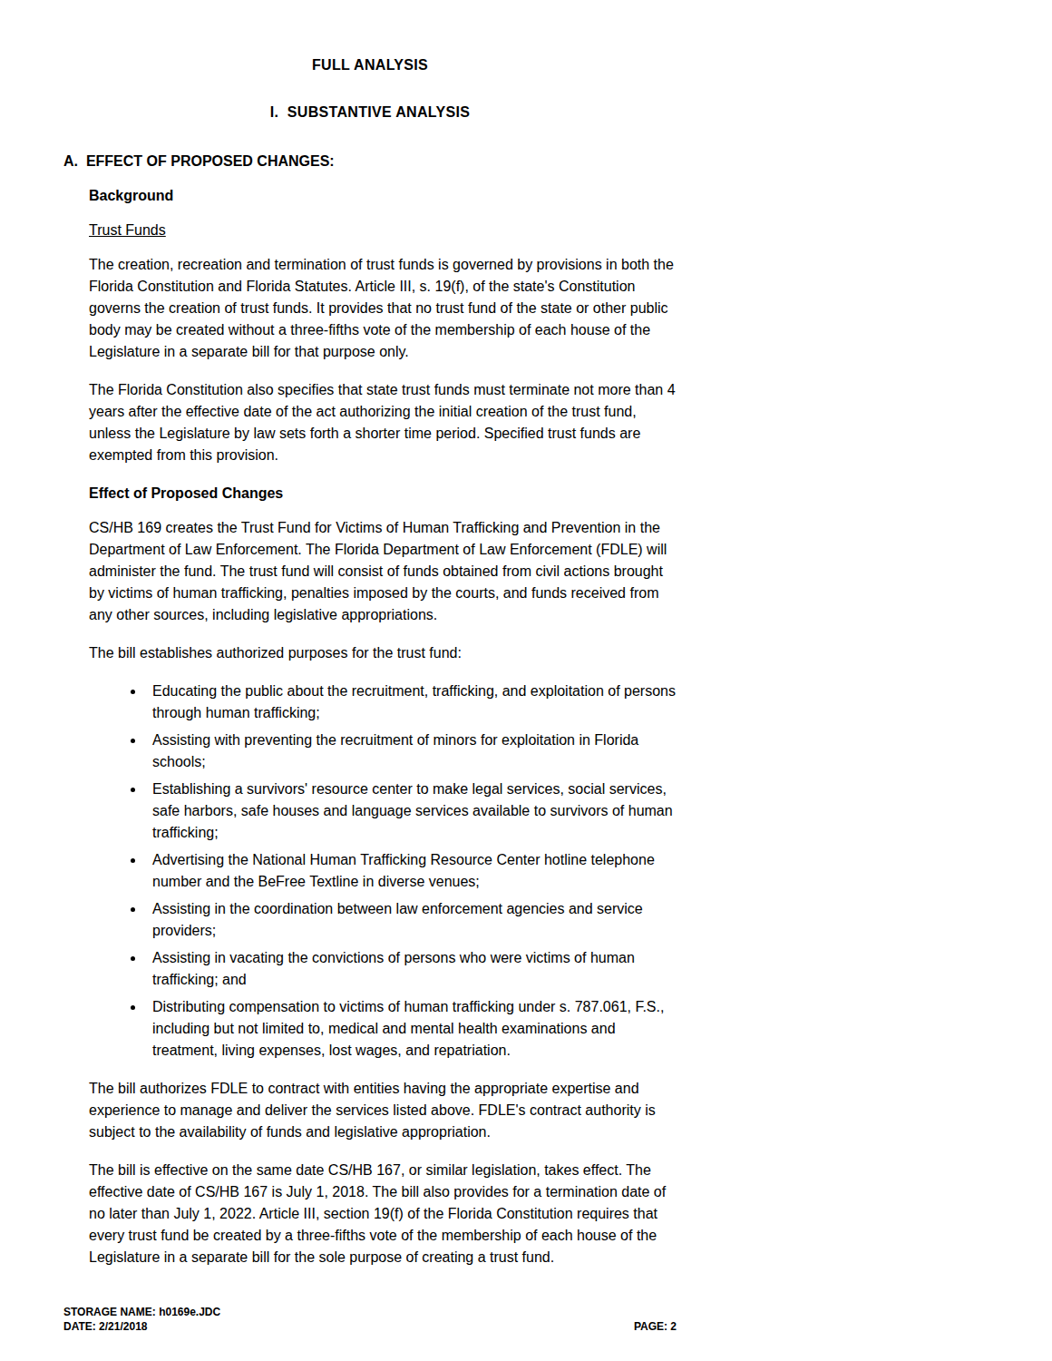FULL ANALYSIS
I. SUBSTANTIVE ANALYSIS
A. EFFECT OF PROPOSED CHANGES:
Background
Trust Funds
The creation, recreation and termination of trust funds is governed by provisions in both the Florida Constitution and Florida Statutes. Article III, s. 19(f), of the state's Constitution governs the creation of trust funds. It provides that no trust fund of the state or other public body may be created without a three-fifths vote of the membership of each house of the Legislature in a separate bill for that purpose only.
The Florida Constitution also specifies that state trust funds must terminate not more than 4 years after the effective date of the act authorizing the initial creation of the trust fund, unless the Legislature by law sets forth a shorter time period. Specified trust funds are exempted from this provision.
Effect of Proposed Changes
CS/HB 169 creates the Trust Fund for Victims of Human Trafficking and Prevention in the Department of Law Enforcement. The Florida Department of Law Enforcement (FDLE) will administer the fund. The trust fund will consist of funds obtained from civil actions brought by victims of human trafficking, penalties imposed by the courts, and funds received from any other sources, including legislative appropriations.
The bill establishes authorized purposes for the trust fund:
Educating the public about the recruitment, trafficking, and exploitation of persons through human trafficking;
Assisting with preventing the recruitment of minors for exploitation in Florida schools;
Establishing a survivors' resource center to make legal services, social services, safe harbors, safe houses and language services available to survivors of human trafficking;
Advertising the National Human Trafficking Resource Center hotline telephone number and the BeFree Textline in diverse venues;
Assisting in the coordination between law enforcement agencies and service providers;
Assisting in vacating the convictions of persons who were victims of human trafficking; and
Distributing compensation to victims of human trafficking under s. 787.061, F.S., including but not limited to, medical and mental health examinations and treatment, living expenses, lost wages, and repatriation.
The bill authorizes FDLE to contract with entities having the appropriate expertise and experience to manage and deliver the services listed above. FDLE's contract authority is subject to the availability of funds and legislative appropriation.
The bill is effective on the same date CS/HB 167, or similar legislation, takes effect. The effective date of CS/HB 167 is July 1, 2018. The bill also provides for a termination date of no later than July 1, 2022. Article III, section 19(f) of the Florida Constitution requires that every trust fund be created by a three-fifths vote of the membership of each house of the Legislature in a separate bill for the sole purpose of creating a trust fund.
STORAGE NAME: h0169e.JDC
DATE: 2/21/2018
PAGE: 2